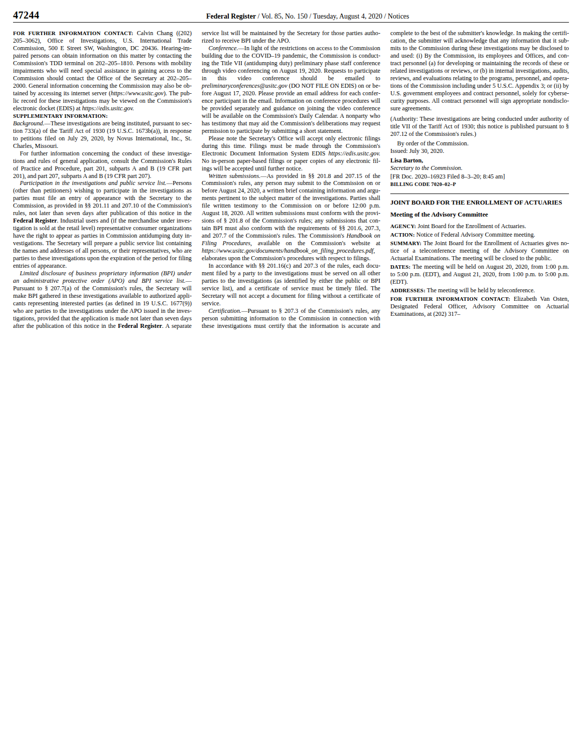47244
Federal Register / Vol. 85, No. 150 / Tuesday, August 4, 2020 / Notices
For Further Information Contact: Calvin Chang ((202) 205–3062), Office of Investigations, U.S. International Trade Commission, 500 E Street SW, Washington, DC 20436. Hearing-impaired persons can obtain information on this matter by contacting the Commission's TDD terminal on 202–205–1810. Persons with mobility impairments who will need special assistance in gaining access to the Commission should contact the Office of the Secretary at 202–205–2000. General information concerning the Commission may also be obtained by accessing its internet server (https://www.usitc.gov). The public record for these investigations may be viewed on the Commission's electronic docket (EDIS) at https://edis.usitc.gov.
Supplementary Information:
Background.—These investigations are being instituted, pursuant to section 733(a) of the Tariff Act of 1930 (19 U.S.C. 1673b(a)), in response to petitions filed on July 29, 2020, by Novus International, Inc., St. Charles, Missouri.
For further information concerning the conduct of these investigations and rules of general application, consult the Commission's Rules of Practice and Procedure, part 201, subparts A and B (19 CFR part 201), and part 207, subparts A and B (19 CFR part 207).
Participation in the investigations and public service list.—Persons (other than petitioners) wishing to participate in the investigations as parties must file an entry of appearance with the Secretary to the Commission, as provided in §§ 201.11 and 207.10 of the Commission's rules, not later than seven days after publication of this notice in the Federal Register. Industrial users and (if the merchandise under investigation is sold at the retail level) representative consumer organizations have the right to appear as parties in Commission antidumping duty investigations. The Secretary will prepare a public service list containing the names and addresses of all persons, or their representatives, who are parties to these investigations upon the expiration of the period for filing entries of appearance.
Limited disclosure of business proprietary information (BPI) under an administrative protective order (APO) and BPI service list.—Pursuant to § 207.7(a) of the Commission's rules, the Secretary will make BPI gathered in these investigations available to authorized applicants representing interested parties (as defined in 19 U.S.C. 1677(9)) who are parties to the investigations under the APO issued in the investigations, provided that the application is made not later than seven days after the publication of this notice in the Federal Register. A separate service list will be maintained by the Secretary for those parties authorized to receive BPI under the APO.
Conference.—In light of the restrictions on access to the Commission building due to the COVID–19 pandemic, the Commission is conducting the Title VII (antidumping duty) preliminary phase staff conference through video conferencing on August 19, 2020. Requests to participate in this video conference should be emailed to preliminaryconferences@usitc.gov (DO NOT FILE ON EDIS) on or before August 17, 2020. Please provide an email address for each conference participant in the email. Information on conference procedures will be provided separately and guidance on joining the video conference will be available on the Commission's Daily Calendar. A nonparty who has testimony that may aid the Commission's deliberations may request permission to participate by submitting a short statement.
Please note the Secretary's Office will accept only electronic filings during this time. Filings must be made through the Commission's Electronic Document Information System EDIS https://edis.usitc.gov. No in-person paper-based filings or paper copies of any electronic filings will be accepted until further notice.
Written submissions.—As provided in §§ 201.8 and 207.15 of the Commission's rules, any person may submit to the Commission on or before August 24, 2020, a written brief containing information and arguments pertinent to the subject matter of the investigations. Parties shall file written testimony to the Commission on or before 12:00 p.m. August 18, 2020. All written submissions must conform with the provisions of § 201.8 of the Commission's rules; any submissions that contain BPI must also conform with the requirements of §§ 201.6, 207.3, and 207.7 of the Commission's rules. The Commission's Handbook on Filing Procedures, available on the Commission's website at https://www.usitc.gov/documents/handbook_on_filing_procedures.pdf, elaborates upon the Commission's procedures with respect to filings.
In accordance with §§ 201.16(c) and 207.3 of the rules, each document filed by a party to the investigations must be served on all other parties to the investigations (as identified by either the public or BPI service list), and a certificate of service must be timely filed. The Secretary will not accept a document for filing without a certificate of service.
Certification.—Pursuant to § 207.3 of the Commission's rules, any person submitting information to the Commission in connection with these investigations must certify that the information is accurate and complete to the best of the submitter's knowledge. In making the certification, the submitter will acknowledge that any information that it submits to the Commission during these investigations may be disclosed to and used: (i) By the Commission, its employees and Offices, and contract personnel (a) for developing or maintaining the records of these or related investigations or reviews, or (b) in internal investigations, audits, reviews, and evaluations relating to the programs, personnel, and operations of the Commission including under 5 U.S.C. Appendix 3; or (ii) by U.S. government employees and contract personnel, solely for cybersecurity purposes. All contract personnel will sign appropriate nondisclosure agreements.
(Authority: These investigations are being conducted under authority of title VII of the Tariff Act of 1930; this notice is published pursuant to § 207.12 of the Commission's rules.)
By order of the Commission.
Issued: July 30, 2020.
Lisa Barton,
Secretary to the Commission.
[FR Doc. 2020–16923 Filed 8–3–20; 8:45 am]
BILLING CODE 7020–02–P
Joint Board for the Enrollment of Actuaries
Meeting of the Advisory Committee
Agency: Joint Board for the Enrollment of Actuaries.
Action: Notice of Federal Advisory Committee meeting.
Summary: The Joint Board for the Enrollment of Actuaries gives notice of a teleconference meeting of the Advisory Committee on Actuarial Examinations. The meeting will be closed to the public.
Dates: The meeting will be held on August 20, 2020, from 1:00 p.m. to 5:00 p.m. (EDT), and August 21, 2020, from 1:00 p.m. to 5:00 p.m. (EDT).
Addresses: The meeting will be held by teleconference.
For Further Information Contact: Elizabeth Van Osten, Designated Federal Officer, Advisory Committee on Actuarial Examinations, at (202) 317–